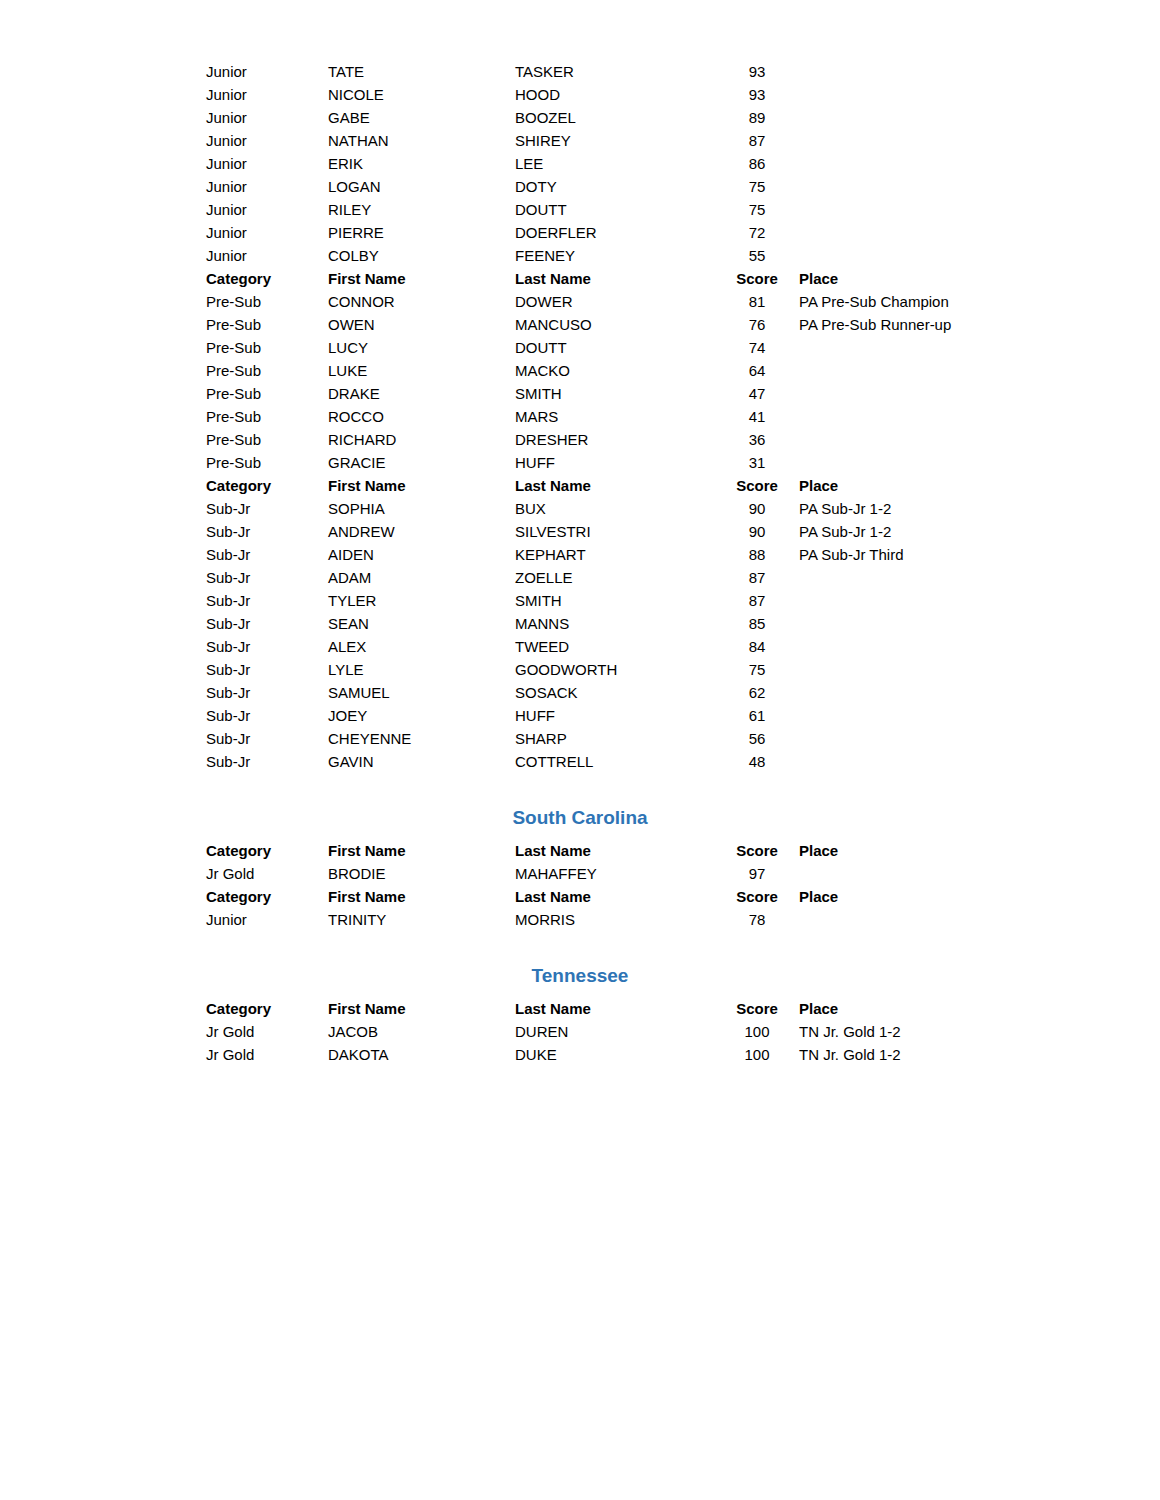| Junior | TATE | TASKER | 93 | |
| Junior | NICOLE | HOOD | 93 | |
| Junior | GABE | BOOZEL | 89 | |
| Junior | NATHAN | SHIREY | 87 | |
| Junior | ERIK | LEE | 86 | |
| Junior | LOGAN | DOTY | 75 | |
| Junior | RILEY | DOUTT | 75 | |
| Junior | PIERRE | DOERFLER | 72 | |
| Junior | COLBY | FEENEY | 55 | |
| Category | First Name | Last Name | Score | Place |
| Pre-Sub | CONNOR | DOWER | 81 | PA Pre-Sub Champion |
| Pre-Sub | OWEN | MANCUSO | 76 | PA Pre-Sub Runner-up |
| Pre-Sub | LUCY | DOUTT | 74 | |
| Pre-Sub | LUKE | MACKO | 64 | |
| Pre-Sub | DRAKE | SMITH | 47 | |
| Pre-Sub | ROCCO | MARS | 41 | |
| Pre-Sub | RICHARD | DRESHER | 36 | |
| Pre-Sub | GRACIE | HUFF | 31 | |
| Category | First Name | Last Name | Score | Place |
| Sub-Jr | SOPHIA | BUX | 90 | PA Sub-Jr 1-2 |
| Sub-Jr | ANDREW | SILVESTRI | 90 | PA Sub-Jr 1-2 |
| Sub-Jr | AIDEN | KEPHART | 88 | PA Sub-Jr Third |
| Sub-Jr | ADAM | ZOELLE | 87 | |
| Sub-Jr | TYLER | SMITH | 87 | |
| Sub-Jr | SEAN | MANNS | 85 | |
| Sub-Jr | ALEX | TWEED | 84 | |
| Sub-Jr | LYLE | GOODWORTH | 75 | |
| Sub-Jr | SAMUEL | SOSACK | 62 | |
| Sub-Jr | JOEY | HUFF | 61 | |
| Sub-Jr | CHEYENNE | SHARP | 56 | |
| Sub-Jr | GAVIN | COTTRELL | 48 | |
| South Carolina |
| Category | First Name | Last Name | Score | Place |
| Jr Gold | BRODIE | MAHAFFEY | 97 | |
| Category | First Name | Last Name | Score | Place |
| Junior | TRINITY | MORRIS | 78 | |
| Tennessee |
| Category | First Name | Last Name | Score | Place |
| Jr Gold | JACOB | DUREN | 100 | TN Jr. Gold 1-2 |
| Jr Gold | DAKOTA | DUKE | 100 | TN Jr. Gold 1-2 |